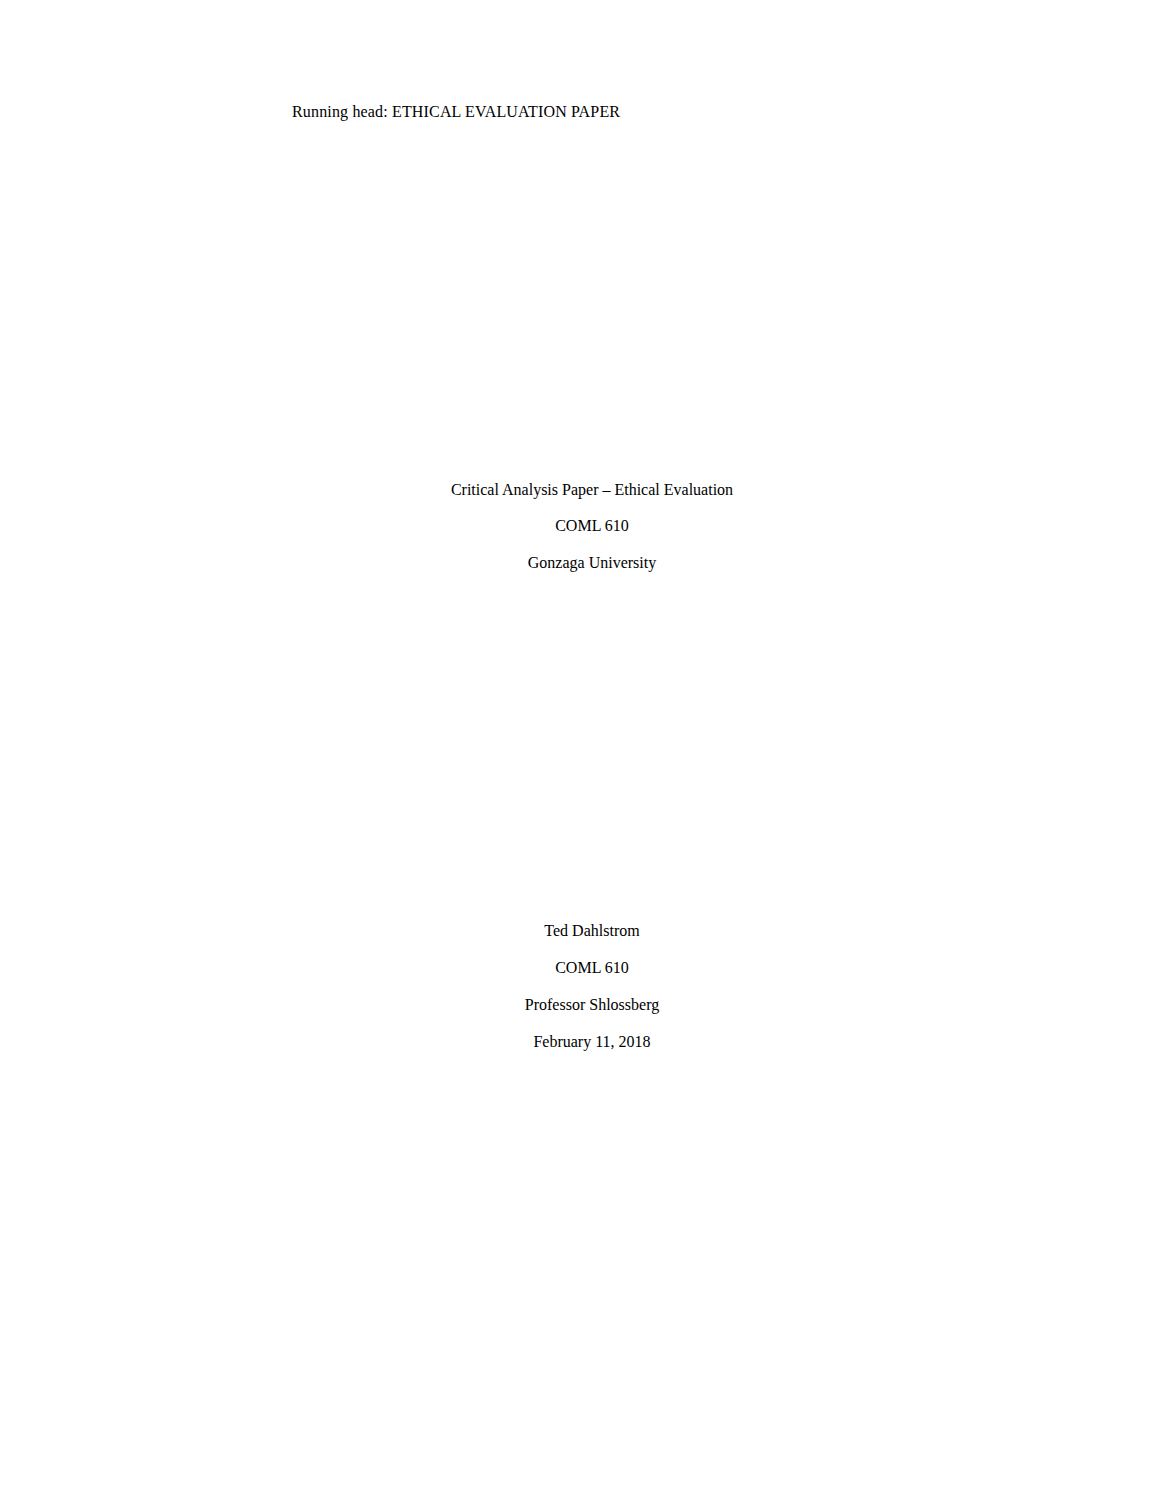Running head: ETHICAL EVALUATION PAPER
Critical Analysis Paper – Ethical Evaluation
COML 610
Gonzaga University
Ted Dahlstrom
COML 610
Professor Shlossberg
February 11, 2018